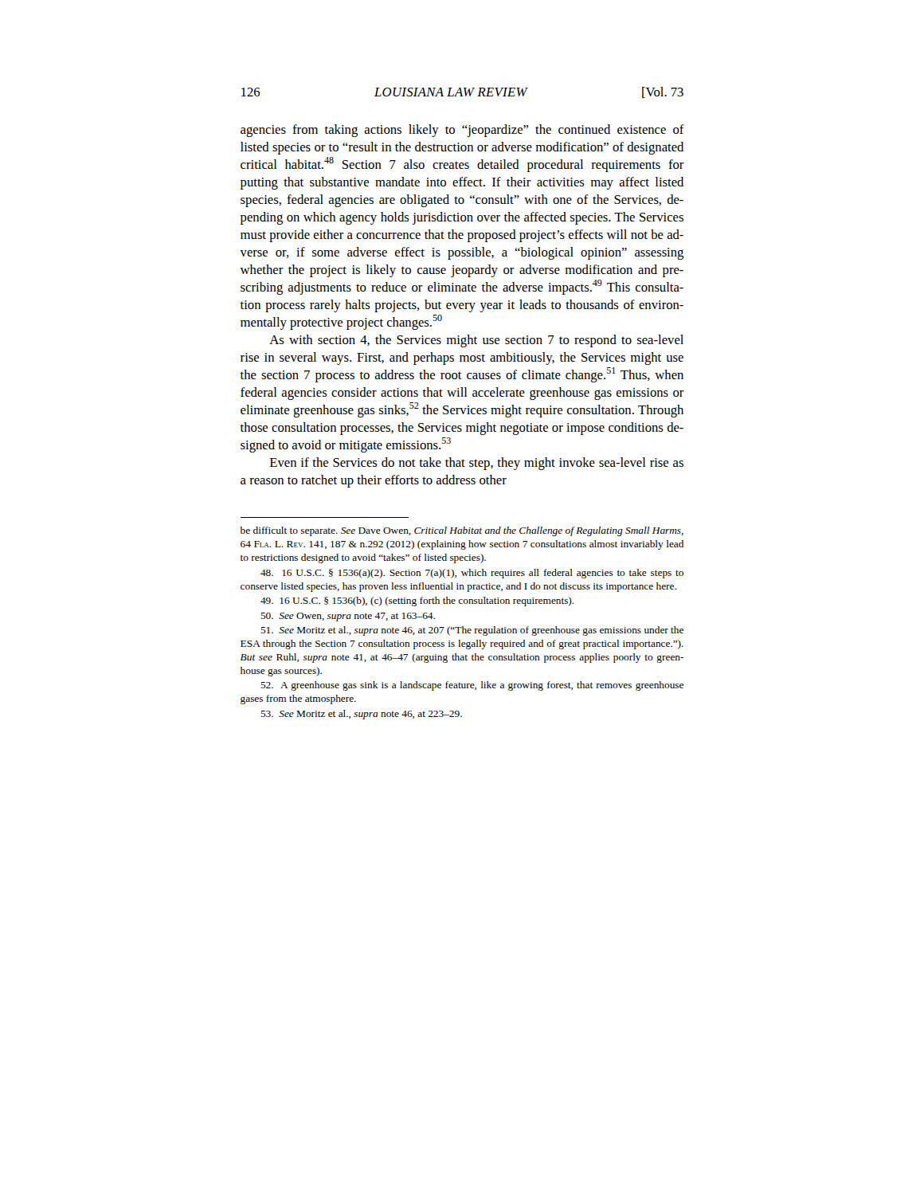126 LOUISIANA LAW REVIEW [Vol. 73
agencies from taking actions likely to “jeopardize” the continued existence of listed species or to “result in the destruction or adverse modification” of designated critical habitat.48 Section 7 also creates detailed procedural requirements for putting that substantive mandate into effect. If their activities may affect listed species, federal agencies are obligated to “consult” with one of the Services, depending on which agency holds jurisdiction over the affected species. The Services must provide either a concurrence that the proposed project’s effects will not be adverse or, if some adverse effect is possible, a “biological opinion” assessing whether the project is likely to cause jeopardy or adverse modification and prescribing adjustments to reduce or eliminate the adverse impacts.49 This consultation process rarely halts projects, but every year it leads to thousands of environmentally protective project changes.50
As with section 4, the Services might use section 7 to respond to sea-level rise in several ways. First, and perhaps most ambitiously, the Services might use the section 7 process to address the root causes of climate change.51 Thus, when federal agencies consider actions that will accelerate greenhouse gas emissions or eliminate greenhouse gas sinks,52 the Services might require consultation. Through those consultation processes, the Services might negotiate or impose conditions designed to avoid or mitigate emissions.53
Even if the Services do not take that step, they might invoke sea-level rise as a reason to ratchet up their efforts to address other
be difficult to separate. See Dave Owen, Critical Habitat and the Challenge of Regulating Small Harms, 64 Fla. L. Rev. 141, 187 & n.292 (2012) (explaining how section 7 consultations almost invariably lead to restrictions designed to avoid “takes” of listed species).
48. 16 U.S.C. § 1536(a)(2). Section 7(a)(1), which requires all federal agencies to take steps to conserve listed species, has proven less influential in practice, and I do not discuss its importance here.
49. 16 U.S.C. § 1536(b), (c) (setting forth the consultation requirements).
50. See Owen, supra note 47, at 163–64.
51. See Moritz et al., supra note 46, at 207 (“The regulation of greenhouse gas emissions under the ESA through the Section 7 consultation process is legally required and of great practical importance.”). But see Ruhl, supra note 41, at 46–47 (arguing that the consultation process applies poorly to greenhouse gas sources).
52. A greenhouse gas sink is a landscape feature, like a growing forest, that removes greenhouse gases from the atmosphere.
53. See Moritz et al., supra note 46, at 223–29.